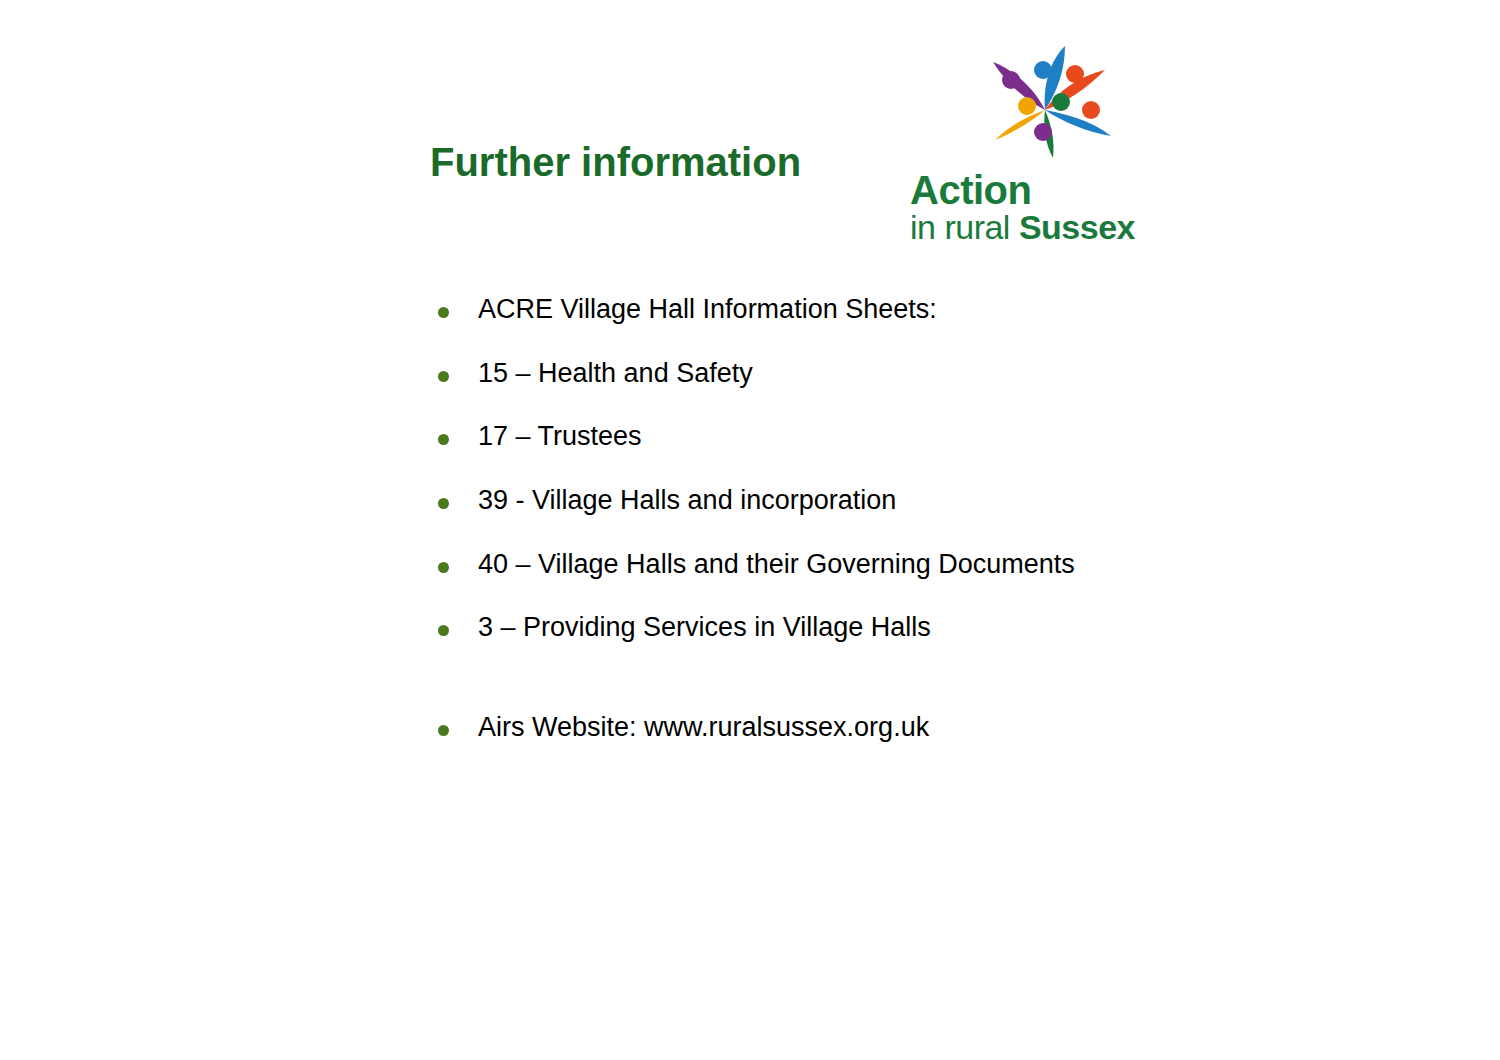Action
in rural Sussex
Further information
ACRE Village Hall Information Sheets:
15 – Health and Safety
17 – Trustees
39 - Village Halls and incorporation
40 – Village Halls and their Governing Documents
3 – Providing Services in Village Halls
Airs Website: www.ruralsussex.org.uk